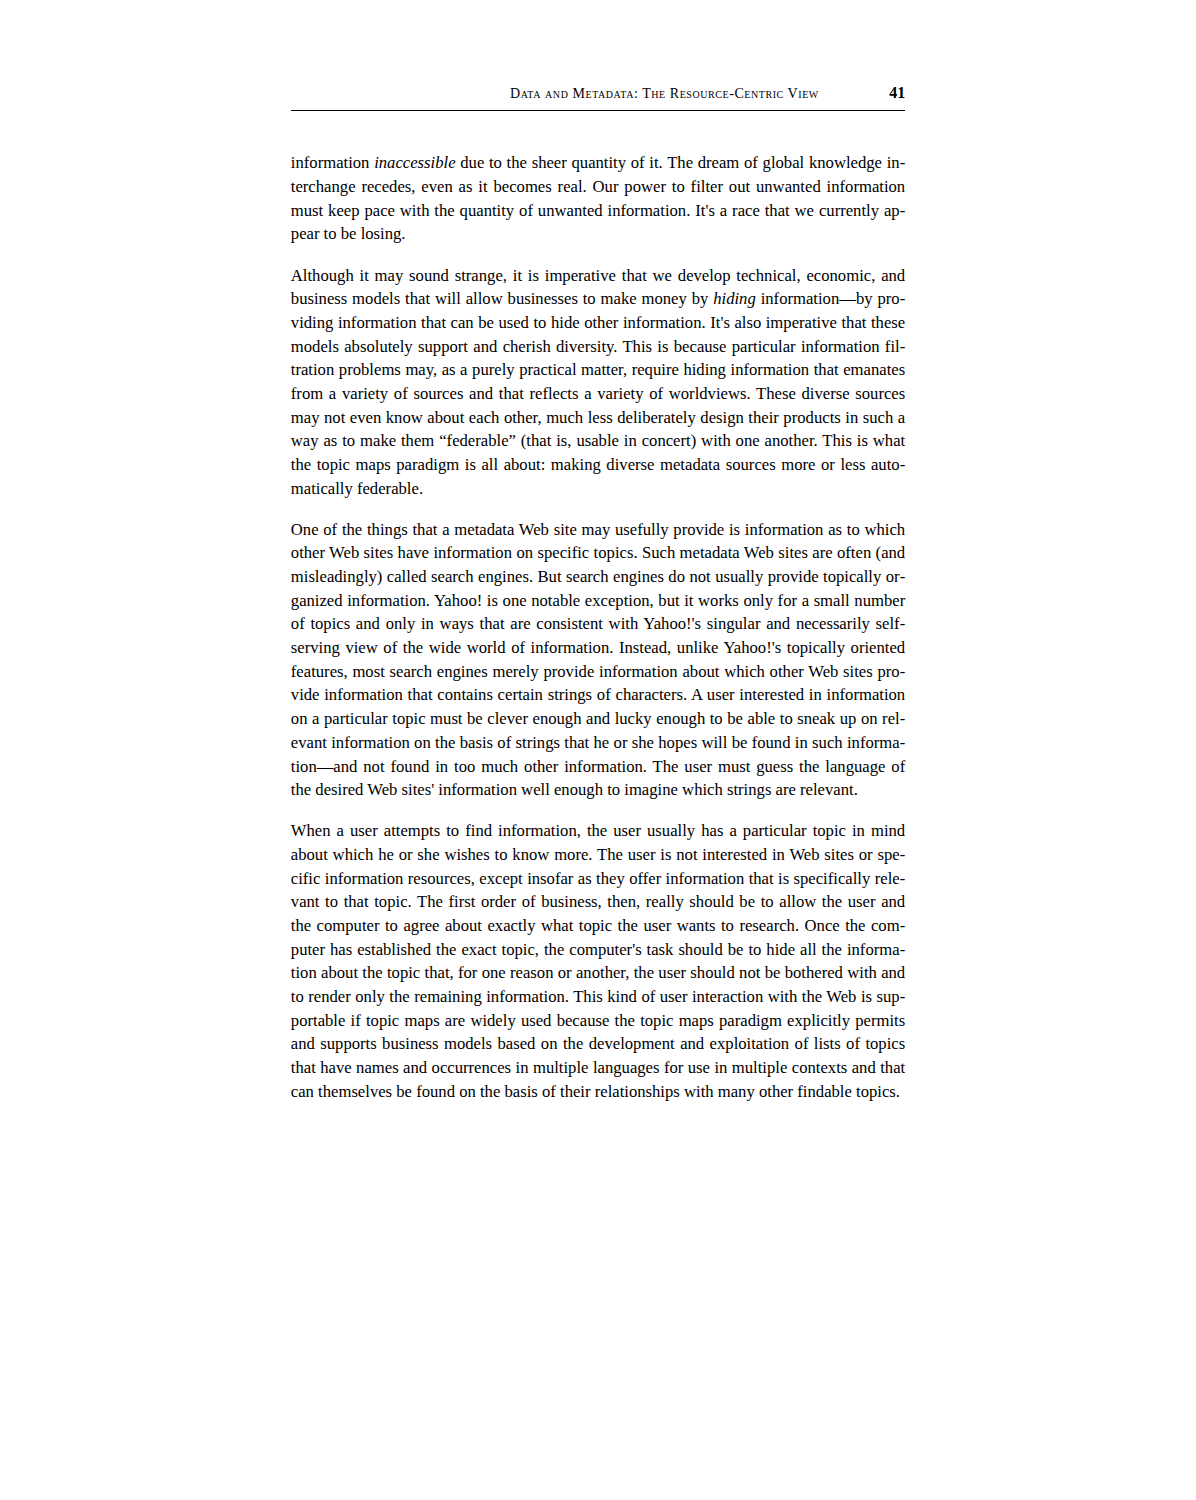Data and Metadata: The Resource-Centric View 41
information inaccessible due to the sheer quantity of it. The dream of global knowledge interchange recedes, even as it becomes real. Our power to filter out unwanted information must keep pace with the quantity of unwanted information. It's a race that we currently appear to be losing.
Although it may sound strange, it is imperative that we develop technical, economic, and business models that will allow businesses to make money by hiding information—by providing information that can be used to hide other information. It's also imperative that these models absolutely support and cherish diversity. This is because particular information filtration problems may, as a purely practical matter, require hiding information that emanates from a variety of sources and that reflects a variety of worldviews. These diverse sources may not even know about each other, much less deliberately design their products in such a way as to make them “federable” (that is, usable in concert) with one another. This is what the topic maps paradigm is all about: making diverse metadata sources more or less automatically federable.
One of the things that a metadata Web site may usefully provide is information as to which other Web sites have information on specific topics. Such metadata Web sites are often (and misleadingly) called search engines. But search engines do not usually provide topically organized information. Yahoo! is one notable exception, but it works only for a small number of topics and only in ways that are consistent with Yahoo!'s singular and necessarily self-serving view of the wide world of information. Instead, unlike Yahoo!'s topically oriented features, most search engines merely provide information about which other Web sites provide information that contains certain strings of characters. A user interested in information on a particular topic must be clever enough and lucky enough to be able to sneak up on relevant information on the basis of strings that he or she hopes will be found in such information—and not found in too much other information. The user must guess the language of the desired Web sites' information well enough to imagine which strings are relevant.
When a user attempts to find information, the user usually has a particular topic in mind about which he or she wishes to know more. The user is not interested in Web sites or specific information resources, except insofar as they offer information that is specifically relevant to that topic. The first order of business, then, really should be to allow the user and the computer to agree about exactly what topic the user wants to research. Once the computer has established the exact topic, the computer's task should be to hide all the information about the topic that, for one reason or another, the user should not be bothered with and to render only the remaining information. This kind of user interaction with the Web is supportable if topic maps are widely used because the topic maps paradigm explicitly permits and supports business models based on the development and exploitation of lists of topics that have names and occurrences in multiple languages for use in multiple contexts and that can themselves be found on the basis of their relationships with many other findable topics.